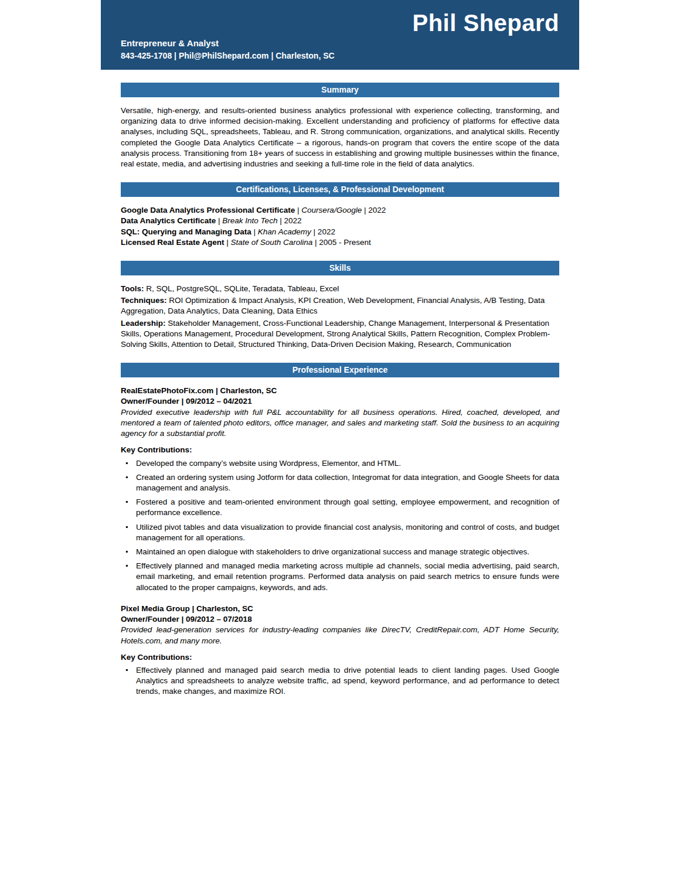Phil Shepard
Entrepreneur & Analyst
843-425-1708 | Phil@PhilShepard.com | Charleston, SC
Summary
Versatile, high-energy, and results-oriented business analytics professional with experience collecting, transforming, and organizing data to drive informed decision-making. Excellent understanding and proficiency of platforms for effective data analyses, including SQL, spreadsheets, Tableau, and R. Strong communication, organizations, and analytical skills. Recently completed the Google Data Analytics Certificate – a rigorous, hands-on program that covers the entire scope of the data analysis process. Transitioning from 18+ years of success in establishing and growing multiple businesses within the finance, real estate, media, and advertising industries and seeking a full-time role in the field of data analytics.
Certifications, Licenses, & Professional Development
Google Data Analytics Professional Certificate | Coursera/Google | 2022
Data Analytics Certificate | Break Into Tech | 2022
SQL: Querying and Managing Data | Khan Academy | 2022
Licensed Real Estate Agent | State of South Carolina | 2005 - Present
Skills
Tools: R, SQL, PostgreSQL, SQLite, Teradata, Tableau, Excel
Techniques: ROI Optimization & Impact Analysis, KPI Creation, Web Development, Financial Analysis, A/B Testing, Data Aggregation, Data Analytics, Data Cleaning, Data Ethics
Leadership: Stakeholder Management, Cross-Functional Leadership, Change Management, Interpersonal & Presentation Skills, Operations Management, Procedural Development, Strong Analytical Skills, Pattern Recognition, Complex Problem-Solving Skills, Attention to Detail, Structured Thinking, Data-Driven Decision Making, Research, Communication
Professional Experience
RealEstatePhotoFix.com | Charleston, SC
Owner/Founder | 09/2012 – 04/2021
Provided executive leadership with full P&L accountability for all business operations. Hired, coached, developed, and mentored a team of talented photo editors, office manager, and sales and marketing staff. Sold the business to an acquiring agency for a substantial profit.
Key Contributions:
Developed the company’s website using Wordpress, Elementor, and HTML.
Created an ordering system using Jotform for data collection, Integromat for data integration, and Google Sheets for data management and analysis.
Fostered a positive and team-oriented environment through goal setting, employee empowerment, and recognition of performance excellence.
Utilized pivot tables and data visualization to provide financial cost analysis, monitoring and control of costs, and budget management for all operations.
Maintained an open dialogue with stakeholders to drive organizational success and manage strategic objectives.
Effectively planned and managed media marketing across multiple ad channels, social media advertising, paid search, email marketing, and email retention programs. Performed data analysis on paid search metrics to ensure funds were allocated to the proper campaigns, keywords, and ads.
Pixel Media Group | Charleston, SC
Owner/Founder | 09/2012 – 07/2018
Provided lead-generation services for industry-leading companies like DirecTV, CreditRepair.com, ADT Home Security, Hotels.com, and many more.
Key Contributions:
Effectively planned and managed paid search media to drive potential leads to client landing pages. Used Google Analytics and spreadsheets to analyze website traffic, ad spend, keyword performance, and ad performance to detect trends, make changes, and maximize ROI.